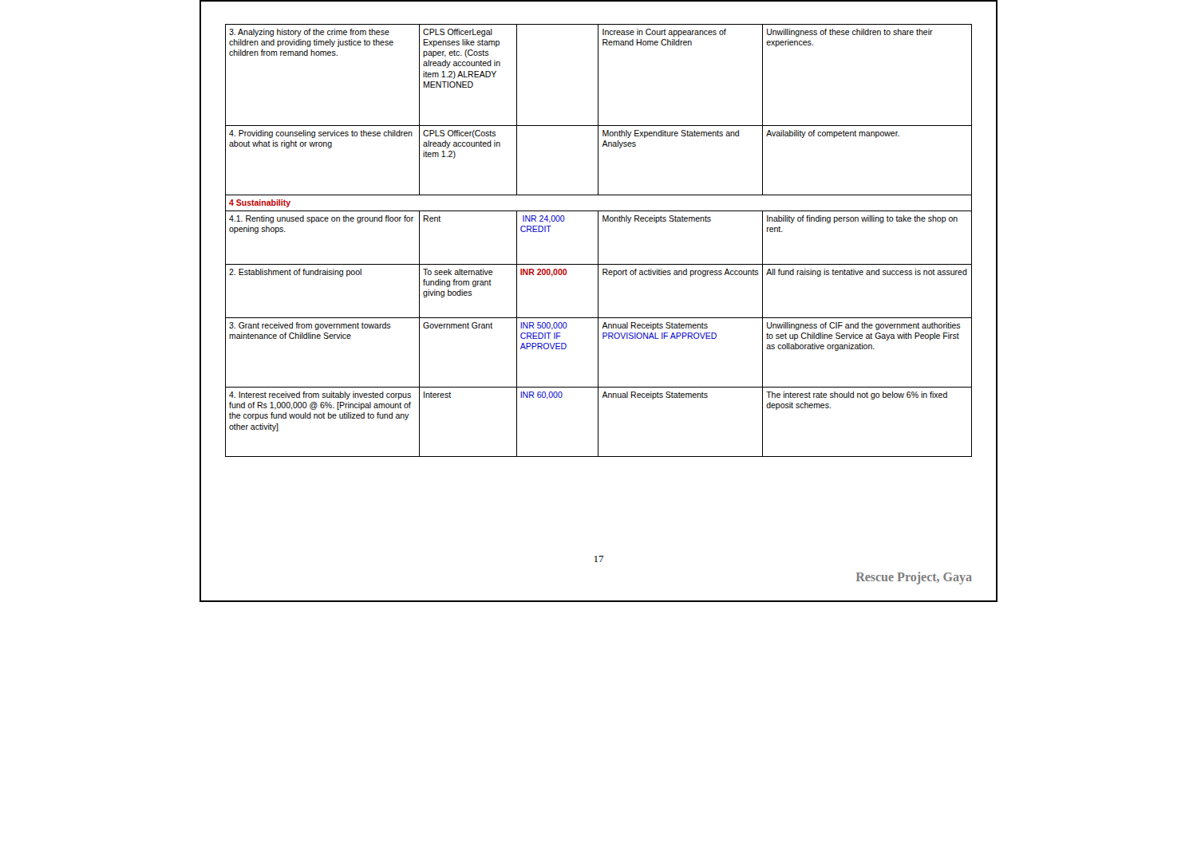| 3. Analyzing history of the crime from these children and providing timely justice to these children from remand homes. | CPLS OfficerLegal Expenses like stamp paper, etc. (Costs already accounted in item 1.2) ALREADY MENTIONED | | Increase in Court appearances of Remand Home Children | Unwillingness of these children to share their experiences. |
| 4. Providing counseling services to these children about what is right or wrong | CPLS Officer(Costs already accounted in item 1.2) | | Monthly Expenditure Statements and Analyses | Availability of competent manpower. |
| 4 Sustainability |
| 4.1. Renting unused space on the ground floor for opening shops. | Rent | INR 24,000 CREDIT | Monthly Receipts Statements | Inability of finding person willing to take the shop on rent. |
| 2. Establishment of fundraising pool | To seek alternative funding from grant giving bodies | INR 200,000 | Report of activities and progress Accounts | All fund raising is tentative and success is not assured |
| 3. Grant received from government towards maintenance of Childline Service | Government Grant | INR 500,000 CREDIT IF APPROVED | Annual Receipts Statements PROVISIONAL IF APPROVED | Unwillingness of CIF and the government authorities to set up Childline Service at Gaya with People First as collaborative organization. |
| 4. Interest received from suitably invested corpus fund of Rs 1,000,000 @ 6%. [Principal amount of the corpus fund would not be utilized to fund any other activity] | Interest | INR 60,000 | Annual Receipts Statements | The interest rate should not go below 6% in fixed deposit schemes. |
17
Rescue Project, Gaya